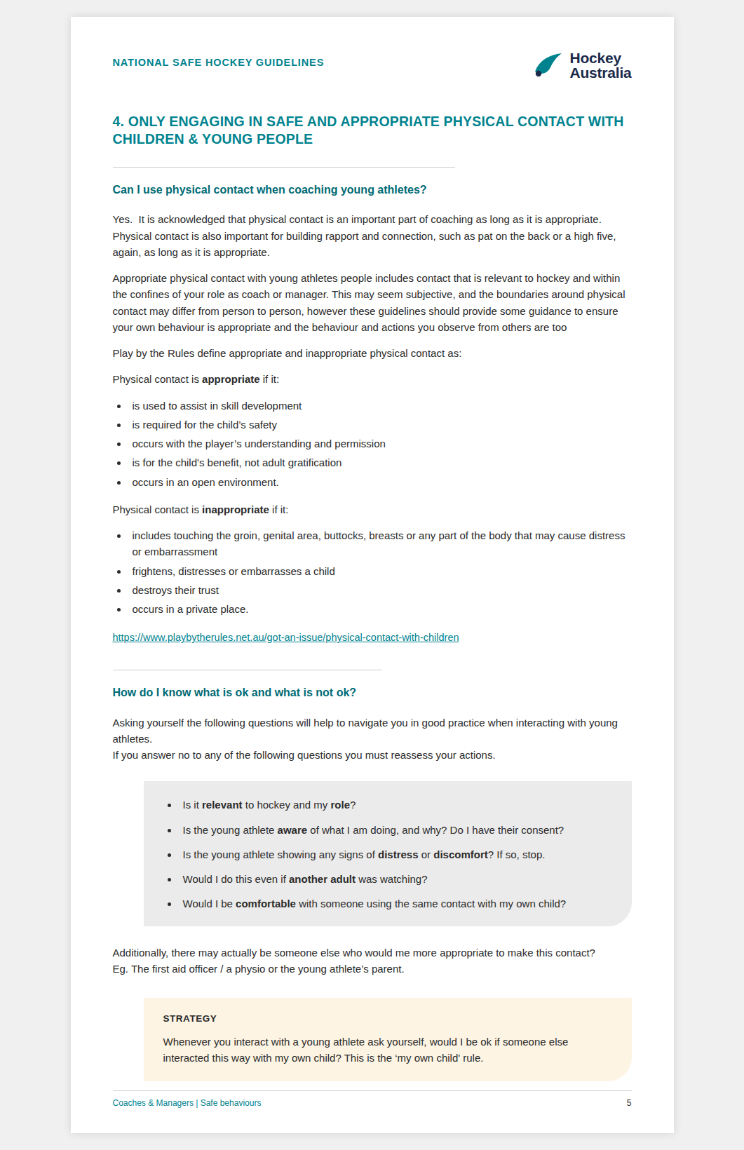National Safe Hockey Guidelines
Hockey
Australia
4. Only engaging in safe and appropriate physical contact with children & young people
Can I use physical contact when coaching young athletes?
Yes. It is acknowledged that physical contact is an important part of coaching as long as it is appropriate. Physical contact is also important for building rapport and connection, such as pat on the back or a high five, again, as long as it is appropriate.
Appropriate physical contact with young athletes people includes contact that is relevant to hockey and within the confines of your role as coach or manager. This may seem subjective, and the boundaries around physical contact may differ from person to person, however these guidelines should provide some guidance to ensure your own behaviour is appropriate and the behaviour and actions you observe from others are too
Play by the Rules define appropriate and inappropriate physical contact as:
Physical contact is appropriate if it:
is used to assist in skill development
is required for the child’s safety
occurs with the player’s understanding and permission
is for the child's benefit, not adult gratification
occurs in an open environment.
Physical contact is inappropriate if it:
includes touching the groin, genital area, buttocks, breasts or any part of the body that may cause distress or embarrassment
frightens, distresses or embarrasses a child
destroys their trust
occurs in a private place.
https://www.playbytherules.net.au/got-an-issue/physical-contact-with-children
How do I know what is ok and what is not ok?
Asking yourself the following questions will help to navigate you in good practice when interacting with young athletes.
If you answer no to any of the following questions you must reassess your actions.
Is it relevant to hockey and my role?
Is the young athlete aware of what I am doing, and why? Do I have their consent?
Is the young athlete showing any signs of distress or discomfort? If so, stop.
Would I do this even if another adult was watching?
Would I be comfortable with someone using the same contact with my own child?
Additionally, there may actually be someone else who would me more appropriate to make this contact?
Eg. The first aid officer / a physio or the young athlete’s parent.
Strategy
Whenever you interact with a young athlete ask yourself, would I be ok if someone else interacted this way with my own child? This is the ‘my own child' rule.
Coaches & Managers | Safe behaviours 5